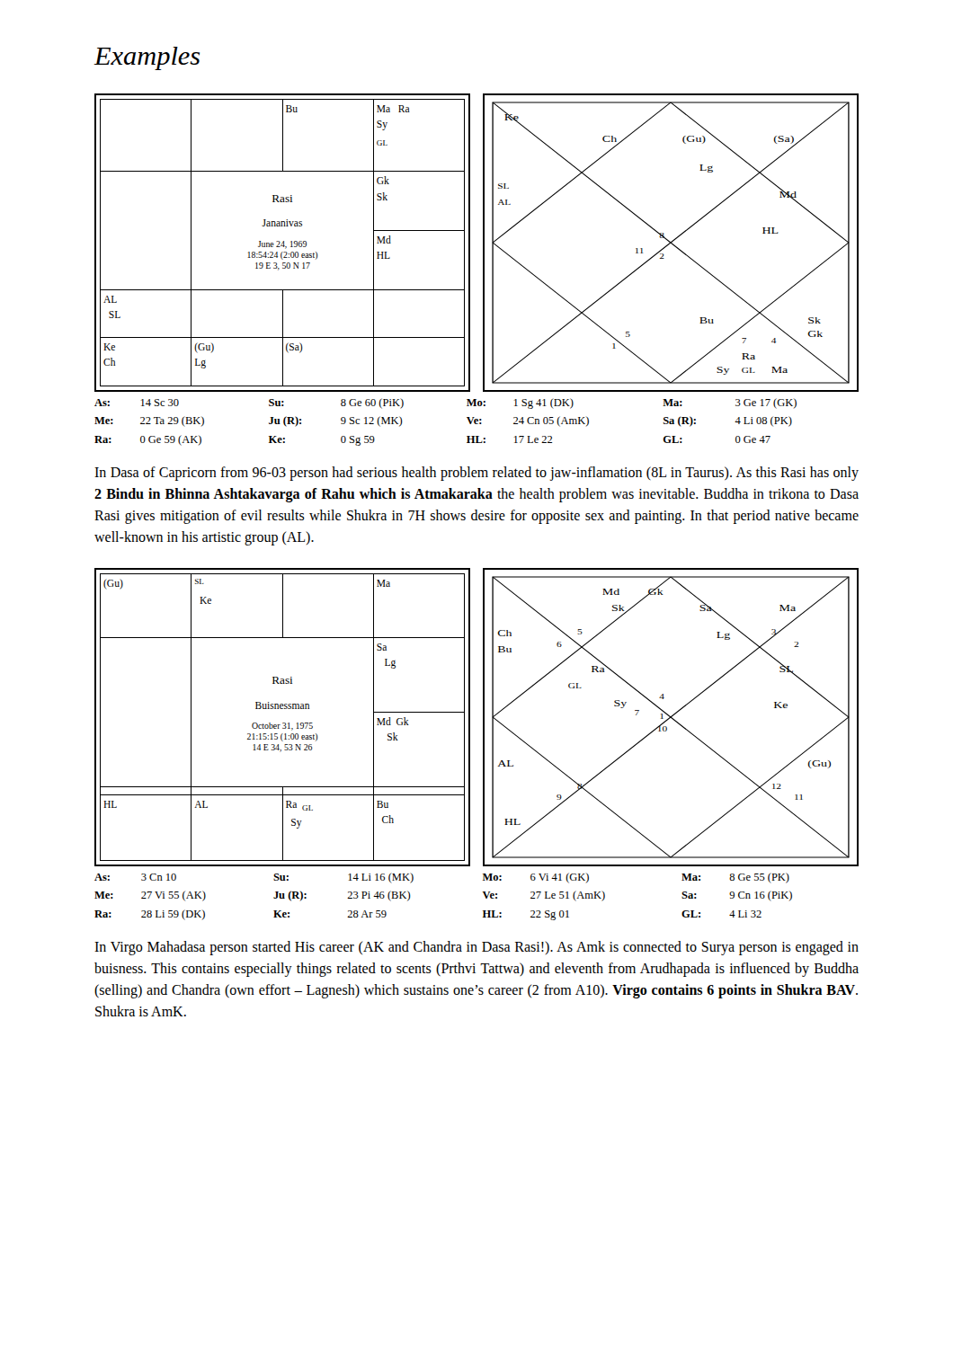Examples
| | | Bu | Ma Ra Sy GL |
| | Rasi Jananivas June 24, 1969 18:54:24 (2:00 east) 19 E 3, 50 N 17 | Gk Sk |
| Md HL |
| AL SL | | | |
| Ke Ch | (Gu) Lg | (Sa) | |
Ke Ch (Gu) (Sa) SL AL Lg Md HL 8 11 2 Bu Sk Gk 5 1 7 4 Ra Sy GL Ma
| As: | 14 Sc 30 | Su: | 8 Ge 60 (PiK) | Mo: | 1 Sg 41 (DK) | Ma: | 3 Ge 17 (GK) |
| Me: | 22 Ta 29 (BK) | Ju (R): | 9 Sc 12 (MK) | Ve: | 24 Cn 05 (AmK) | Sa (R): | 4 Li 08 (PK) |
| Ra: | 0 Ge 59 (AK) | Ke: | 0 Sg 59 | HL: | 17 Le 22 | GL: | 0 Ge 47 |
In Dasa of Capricorn from 96-03 person had serious health problem related to jaw-inflamation (8L in Taurus). As this Rasi has only 2 Bindu in Bhinna Ashtakavarga of Rahu which is Atmakaraka the health problem was inevitable. Buddha in trikona to Dasa Rasi gives mitigation of evil results while Shukra in 7H shows desire for opposite sex and painting. In that period native became well-known in his artistic group (AL).
| (Gu) | SL Ke | | Ma |
| | Rasi Buisnessman October 31, 1975 21:15:15 (1:00 east) 14 E 34, 53 N 26 | Sa Lg |
| Md Gk Sk |
| HL | AL | Ra GL Sy | Bu Ch |
Md Gk Sk Sa Ma Ch Bu 5 6 Lg 3 2 Ra GL SL Sy 4 7 1 10 Ke AL 8 9 12 11 (Gu) HL
| As: | 3 Cn 10 | Su: | 14 Li 16 (MK) | Mo: | 6 Vi 41 (GK) | Ma: | 8 Ge 55 (PK) |
| Me: | 27 Vi 55 (AK) | Ju (R): | 23 Pi 46 (BK) | Ve: | 27 Le 51 (AmK) | Sa: | 9 Cn 16 (PiK) |
| Ra: | 28 Li 59 (DK) | Ke: | 28 Ar 59 | HL: | 22 Sg 01 | GL: | 4 Li 32 |
In Virgo Mahadasa person started His career (AK and Chandra in Dasa Rasi!). As Amk is connected to Surya person is engaged in buisness. This contains especially things related to scents (Prthvi Tattwa) and eleventh from Arudhapada is influenced by Buddha (selling) and Chandra (own effort – Lagnesh) which sustains one’s career (2 from A10). Virgo contains 6 points in Shukra BAV. Shukra is AmK.